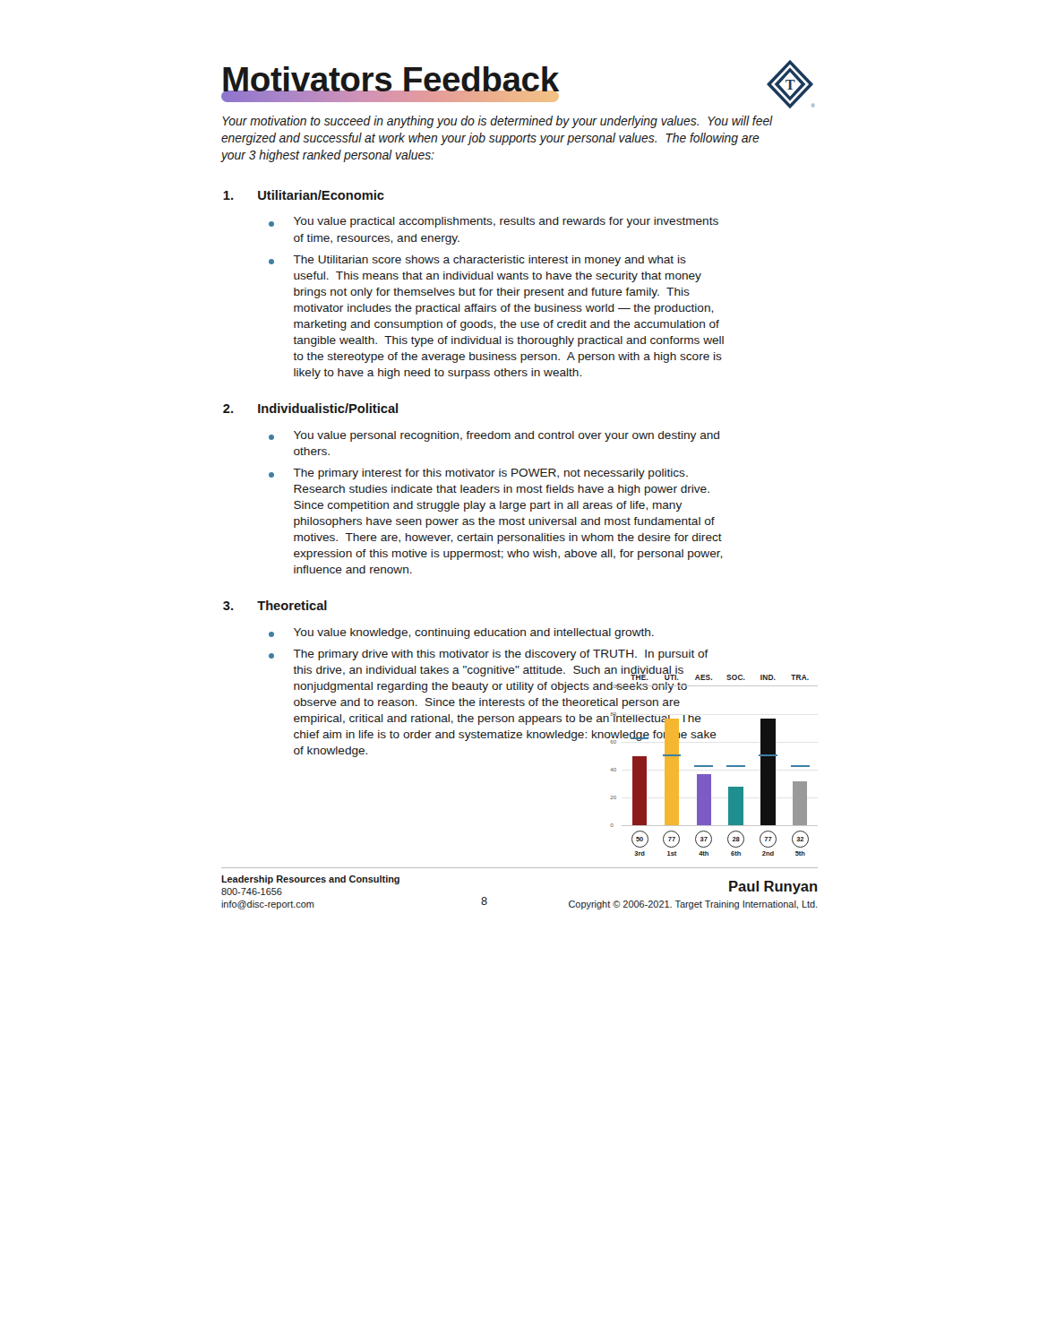Motivators Feedback
T ®
Your motivation to succeed in anything you do is determined by your underlying values. You will feel energized and successful at work when your job supports your personal values. The following are your 3 highest ranked personal values:
Utilitarian/Economic
You value practical accomplishments, results and rewards for your investments of time, resources, and energy.
The Utilitarian score shows a characteristic interest in money and what is useful. This means that an individual wants to have the security that money brings not only for themselves but for their present and future family. This motivator includes the practical affairs of the business world — the production, marketing and consumption of goods, the use of credit and the accumulation of tangible wealth. This type of individual is thoroughly practical and conforms well to the stereotype of the average business person. A person with a high score is likely to have a high need to surpass others in wealth.
Individualistic/Political
You value personal recognition, freedom and control over your own destiny and others.
The primary interest for this motivator is POWER, not necessarily politics. Research studies indicate that leaders in most fields have a high power drive. Since competition and struggle play a large part in all areas of life, many philosophers have seen power as the most universal and most fundamental of motives. There are, however, certain personalities in whom the desire for direct expression of this motive is uppermost; who wish, above all, for personal power, influence and renown.
Theoretical
You value knowledge, continuing education and intellectual growth.
The primary drive with this motivator is the discovery of TRUTH. In pursuit of this drive, an individual takes a "cognitive" attitude. Such an individual is nonjudgmental regarding the beauty or utility of objects and seeks only to observe and to reason. Since the interests of the theoretical person are empirical, critical and rational, the person appears to be an intellectual. The chief aim in life is to order and systematize knowledge: knowledge for the sake of knowledge.
THE. UTI. AES. SOC. IND. TRA.
100 80 60 40 20 0
50
3rd
77
1st
37
4th
28
6th
77
2nd
32
5th
Leadership Resources and Consulting
800-746-1656
info@disc-report.com
8
Paul Runyan
Copyright © 2006-2021. Target Training International, Ltd.